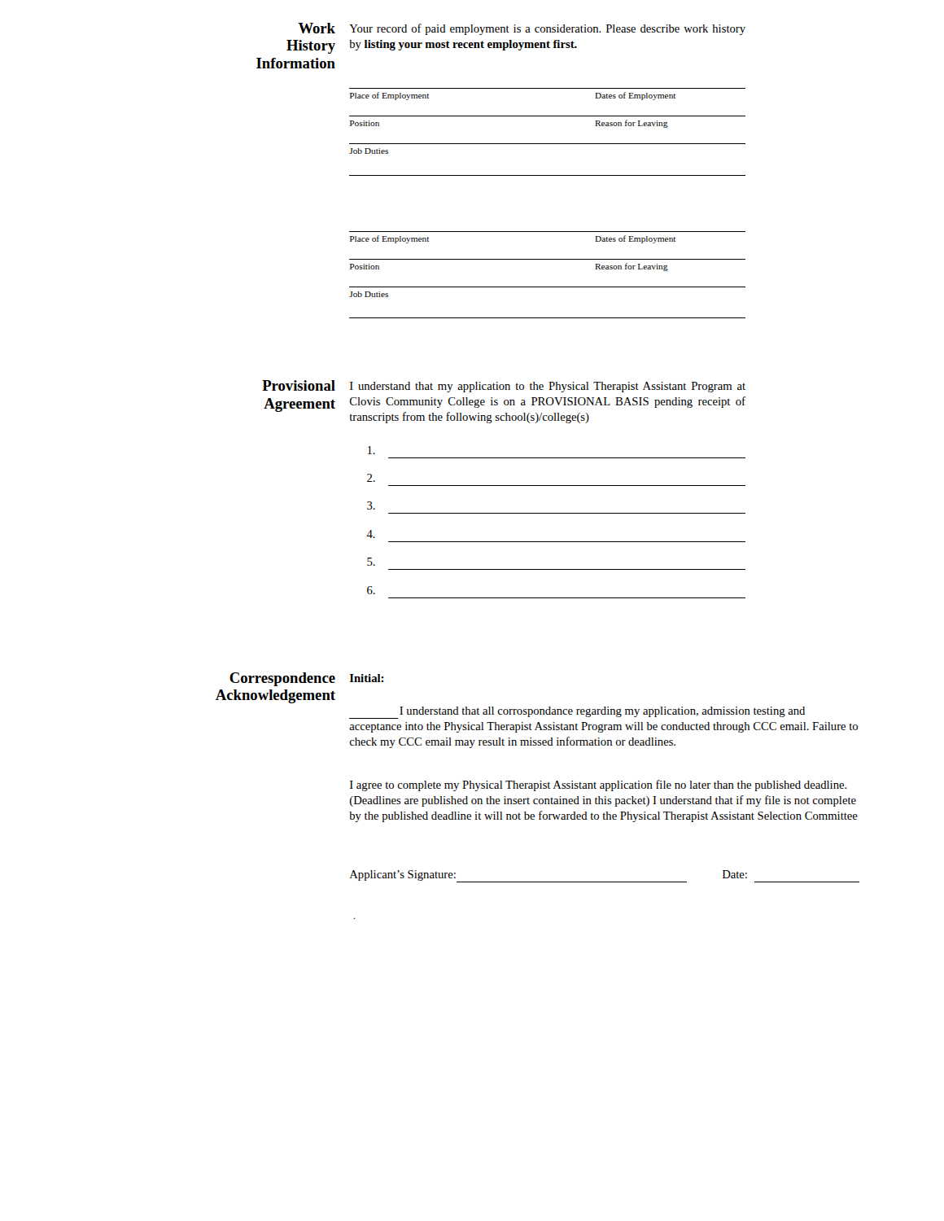Work
History
Information
Your record of paid employment is a consideration. Please describe work history by listing your most recent employment first.
Place of Employment
Dates of Employment
Position
Reason for Leaving
Job Duties
Place of Employment
Dates of Employment
Position
Reason for Leaving
Job Duties
Provisional
Agreement
I understand that my application to the Physical Therapist Assistant Program at Clovis Community College is on a PROVISIONAL BASIS pending receipt of transcripts from the following school(s)/college(s)
Correspondence
Acknowledgement
Initial:
I understand that all corrospondance regarding my application, admission testing and acceptance into the Physical Therapist Assistant Program will be conducted through CCC email. Failure to check my CCC email may result in missed information or deadlines.
I agree to complete my Physical Therapist Assistant application file no later than the published deadline. (Deadlines are published on the insert contained in this packet) I understand that if my file is not complete by the published deadline it will not be forwarded to the Physical Therapist Assistant Selection Committee
Applicant’s Signature: Date:
.